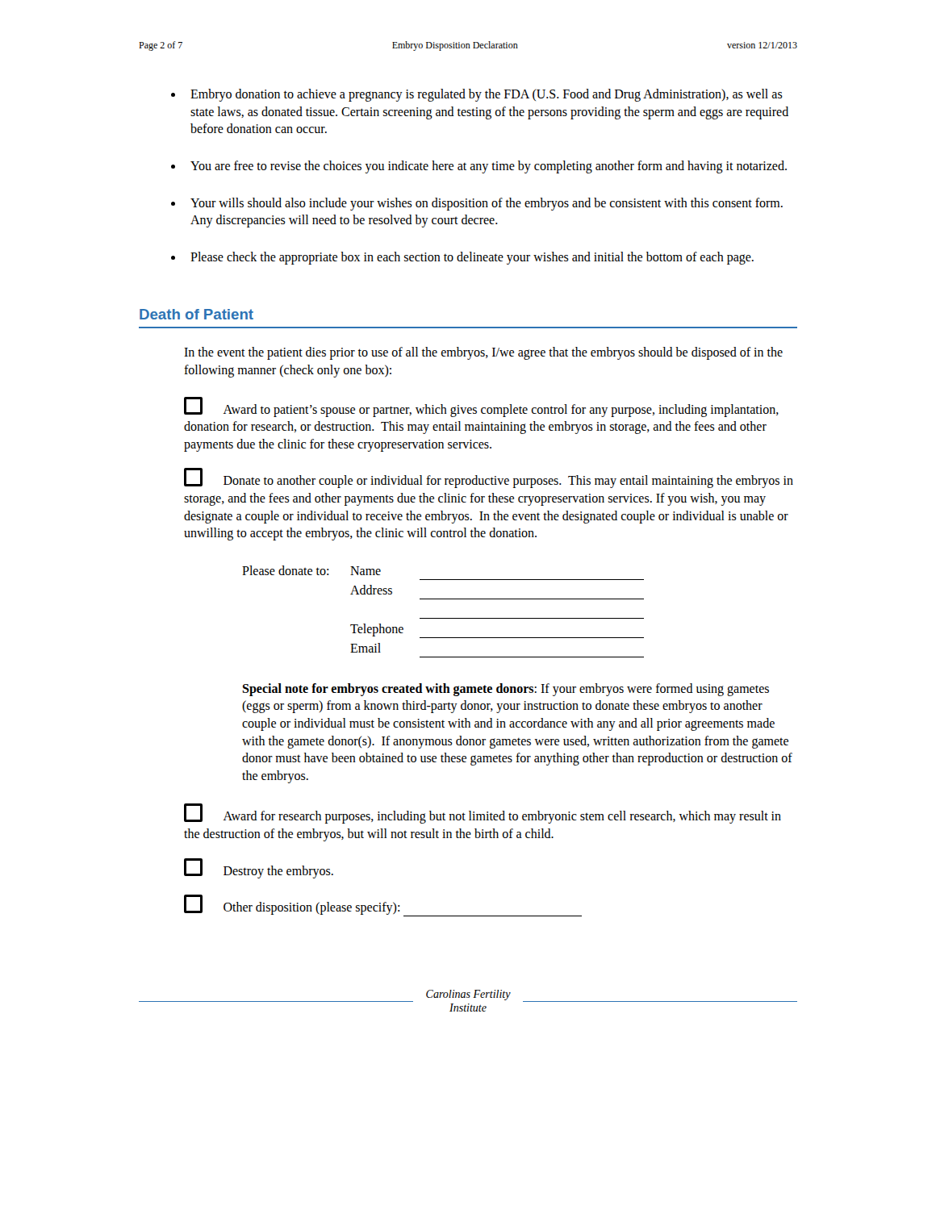Page 2 of 7
Embryo Disposition Declaration
version 12/1/2013
Embryo donation to achieve a pregnancy is regulated by the FDA (U.S. Food and Drug Administration), as well as state laws, as donated tissue. Certain screening and testing of the persons providing the sperm and eggs are required before donation can occur.
You are free to revise the choices you indicate here at any time by completing another form and having it notarized.
Your wills should also include your wishes on disposition of the embryos and be consistent with this consent form. Any discrepancies will need to be resolved by court decree.
Please check the appropriate box in each section to delineate your wishes and initial the bottom of each page.
Death of Patient
In the event the patient dies prior to use of all the embryos, I/we agree that the embryos should be disposed of in the following manner (check only one box):
Award to patient’s spouse or partner, which gives complete control for any purpose, including implantation, donation for research, or destruction. This may entail maintaining the embryos in storage, and the fees and other payments due the clinic for these cryopreservation services.
Donate to another couple or individual for reproductive purposes. This may entail maintaining the embryos in storage, and the fees and other payments due the clinic for these cryopreservation services. If you wish, you may designate a couple or individual to receive the embryos. In the event the designated couple or individual is unable or unwilling to accept the embryos, the clinic will control the donation.
| Please donate to: | Name | |
| | Address | |
| | Telephone | |
| | Email | |
Special note for embryos created with gamete donors: If your embryos were formed using gametes (eggs or sperm) from a known third-party donor, your instruction to donate these embryos to another couple or individual must be consistent with and in accordance with any and all prior agreements made with the gamete donor(s). If anonymous donor gametes were used, written authorization from the gamete donor must have been obtained to use these gametes for anything other than reproduction or destruction of the embryos.
Award for research purposes, including but not limited to embryonic stem cell research, which may result in the destruction of the embryos, but will not result in the birth of a child.
Destroy the embryos.
Other disposition (please specify):
Carolinas Fertility
Institute